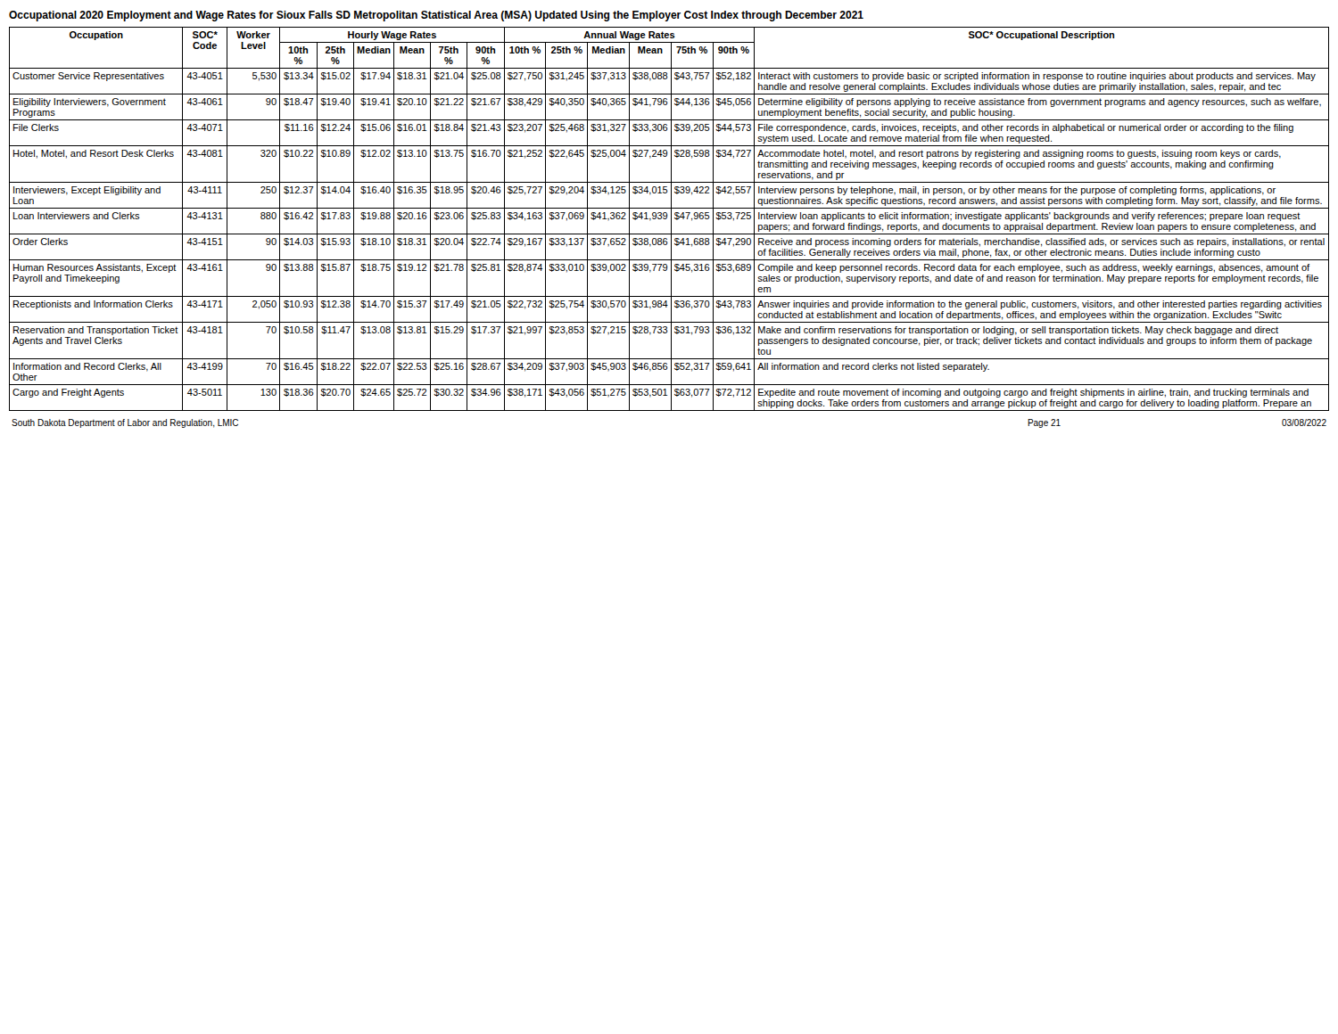Occupational 2020 Employment and Wage Rates for Sioux Falls SD Metropolitan Statistical Area (MSA) Updated Using the Employer Cost Index through December 2021
| Occupation | SOC* Code | Worker Level | Hourly Wage Rates | Annual Wage Rates | SOC* Occupational Description |
| --- | --- | --- | --- | --- | --- |
| 10th % | 25th % | Median | Mean | 75th % | 90th % | 10th % | 25th % | Median | Mean | 75th % | 90th % |
| Customer Service Representatives | 43-4051 | 5,530 | $13.34 | $15.02 | $17.94 | $18.31 | $21.04 | $25.08 | $27,750 | $31,245 | $37,313 | $38,088 | $43,757 | $52,182 | Interact with customers to provide basic or scripted information in response to routine inquiries about products and services. May handle and resolve general complaints. Excludes individuals whose duties are primarily installation, sales, repair, and tec |
| Eligibility Interviewers, Government Programs | 43-4061 | 90 | $18.47 | $19.40 | $19.41 | $20.10 | $21.22 | $21.67 | $38,429 | $40,350 | $40,365 | $41,796 | $44,136 | $45,056 | Determine eligibility of persons applying to receive assistance from government programs and agency resources, such as welfare, unemployment benefits, social security, and public housing. |
| File Clerks | 43-4071 | | $11.16 | $12.24 | $15.06 | $16.01 | $18.84 | $21.43 | $23,207 | $25,468 | $31,327 | $33,306 | $39,205 | $44,573 | File correspondence, cards, invoices, receipts, and other records in alphabetical or numerical order or according to the filing system used. Locate and remove material from file when requested. |
| Hotel, Motel, and Resort Desk Clerks | 43-4081 | 320 | $10.22 | $10.89 | $12.02 | $13.10 | $13.75 | $16.70 | $21,252 | $22,645 | $25,004 | $27,249 | $28,598 | $34,727 | Accommodate hotel, motel, and resort patrons by registering and assigning rooms to guests, issuing room keys or cards, transmitting and receiving messages, keeping records of occupied rooms and guests' accounts, making and confirming reservations, and pr |
| Interviewers, Except Eligibility and Loan | 43-4111 | 250 | $12.37 | $14.04 | $16.40 | $16.35 | $18.95 | $20.46 | $25,727 | $29,204 | $34,125 | $34,015 | $39,422 | $42,557 | Interview persons by telephone, mail, in person, or by other means for the purpose of completing forms, applications, or questionnaires. Ask specific questions, record answers, and assist persons with completing form. May sort, classify, and file forms. |
| Loan Interviewers and Clerks | 43-4131 | 880 | $16.42 | $17.83 | $19.88 | $20.16 | $23.06 | $25.83 | $34,163 | $37,069 | $41,362 | $41,939 | $47,965 | $53,725 | Interview loan applicants to elicit information; investigate applicants' backgrounds and verify references; prepare loan request papers; and forward findings, reports, and documents to appraisal department. Review loan papers to ensure completeness, and |
| Order Clerks | 43-4151 | 90 | $14.03 | $15.93 | $18.10 | $18.31 | $20.04 | $22.74 | $29,167 | $33,137 | $37,652 | $38,086 | $41,688 | $47,290 | Receive and process incoming orders for materials, merchandise, classified ads, or services such as repairs, installations, or rental of facilities. Generally receives orders via mail, phone, fax, or other electronic means. Duties include informing custo |
| Human Resources Assistants, Except Payroll and Timekeeping | 43-4161 | 90 | $13.88 | $15.87 | $18.75 | $19.12 | $21.78 | $25.81 | $28,874 | $33,010 | $39,002 | $39,779 | $45,316 | $53,689 | Compile and keep personnel records. Record data for each employee, such as address, weekly earnings, absences, amount of sales or production, supervisory reports, and date of and reason for termination. May prepare reports for employment records, file em |
| Receptionists and Information Clerks | 43-4171 | 2,050 | $10.93 | $12.38 | $14.70 | $15.37 | $17.49 | $21.05 | $22,732 | $25,754 | $30,570 | $31,984 | $36,370 | $43,783 | Answer inquiries and provide information to the general public, customers, visitors, and other interested parties regarding activities conducted at establishment and location of departments, offices, and employees within the organization. Excludes "Switc |
| Reservation and Transportation Ticket Agents and Travel Clerks | 43-4181 | 70 | $10.58 | $11.47 | $13.08 | $13.81 | $15.29 | $17.37 | $21,997 | $23,853 | $27,215 | $28,733 | $31,793 | $36,132 | Make and confirm reservations for transportation or lodging, or sell transportation tickets. May check baggage and direct passengers to designated concourse, pier, or track; deliver tickets and contact individuals and groups to inform them of package tou |
| Information and Record Clerks, All Other | 43-4199 | 70 | $16.45 | $18.22 | $22.07 | $22.53 | $25.16 | $28.67 | $34,209 | $37,903 | $45,903 | $46,856 | $52,317 | $59,641 | All information and record clerks not listed separately. |
| Cargo and Freight Agents | 43-5011 | 130 | $18.36 | $20.70 | $24.65 | $25.72 | $30.32 | $34.96 | $38,171 | $43,056 | $51,275 | $53,501 | $63,077 | $72,712 | Expedite and route movement of incoming and outgoing cargo and freight shipments in airline, train, and trucking terminals and shipping docks. Take orders from customers and arrange pickup of freight and cargo for delivery to loading platform. Prepare an |
| South Dakota Department of Labor and Regulation, LMIC | Page 21 | 03/08/2022 |